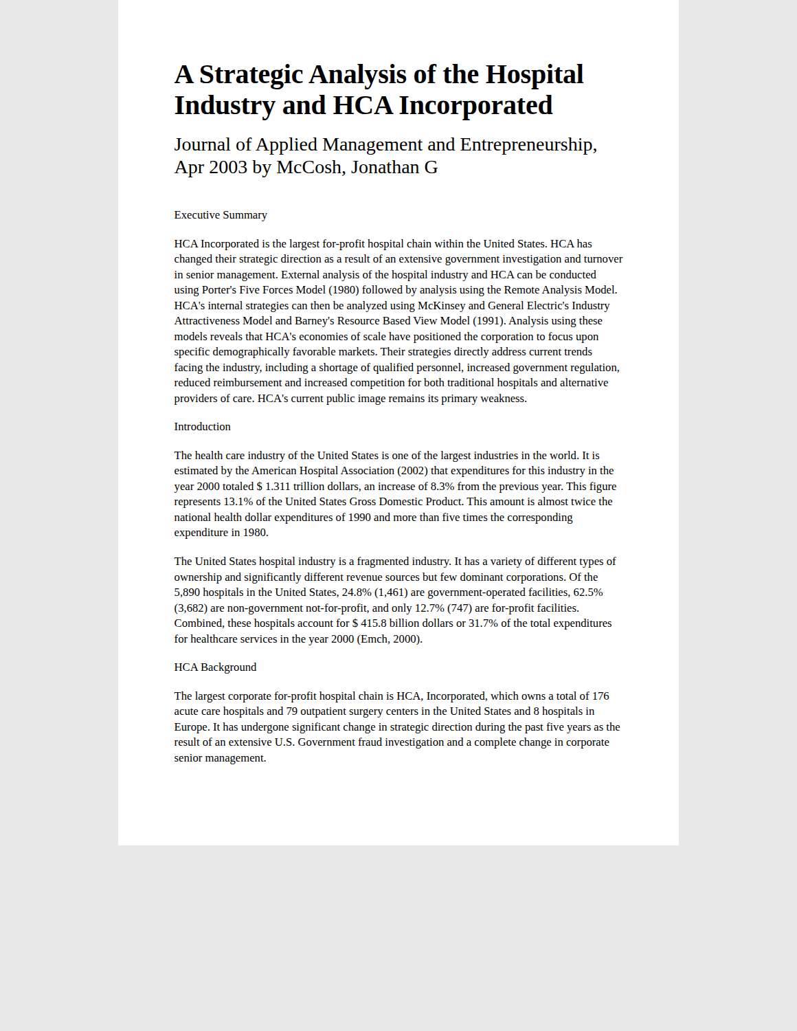A Strategic Analysis of the Hospital Industry and HCA Incorporated
Journal of Applied Management and Entrepreneurship, Apr 2003 by McCosh, Jonathan G
Executive Summary
HCA Incorporated is the largest for-profit hospital chain within the United States. HCA has changed their strategic direction as a result of an extensive government investigation and turnover in senior management. External analysis of the hospital industry and HCA can be conducted using Porter's Five Forces Model (1980) followed by analysis using the Remote Analysis Model. HCA's internal strategies can then be analyzed using McKinsey and General Electric's Industry Attractiveness Model and Barney's Resource Based View Model (1991). Analysis using these models reveals that HCA's economies of scale have positioned the corporation to focus upon specific demographically favorable markets. Their strategies directly address current trends facing the industry, including a shortage of qualified personnel, increased government regulation, reduced reimbursement and increased competition for both traditional hospitals and alternative providers of care. HCA's current public image remains its primary weakness.
Introduction
The health care industry of the United States is one of the largest industries in the world. It is estimated by the American Hospital Association (2002) that expenditures for this industry in the year 2000 totaled $ 1.311 trillion dollars, an increase of 8.3% from the previous year. This figure represents 13.1% of the United States Gross Domestic Product. This amount is almost twice the national health dollar expenditures of 1990 and more than five times the corresponding expenditure in 1980.
The United States hospital industry is a fragmented industry. It has a variety of different types of ownership and significantly different revenue sources but few dominant corporations. Of the 5,890 hospitals in the United States, 24.8% (1,461) are government-operated facilities, 62.5% (3,682) are non-government not-for-profit, and only 12.7% (747) are for-profit facilities. Combined, these hospitals account for $ 415.8 billion dollars or 31.7% of the total expenditures for healthcare services in the year 2000 (Emch, 2000).
HCA Background
The largest corporate for-profit hospital chain is HCA, Incorporated, which owns a total of 176 acute care hospitals and 79 outpatient surgery centers in the United States and 8 hospitals in Europe. It has undergone significant change in strategic direction during the past five years as the result of an extensive U.S. Government fraud investigation and a complete change in corporate senior management.